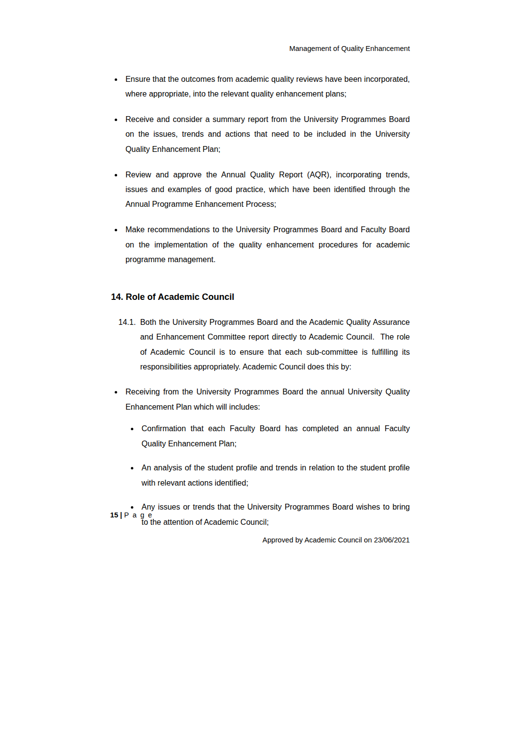Management of Quality Enhancement
Ensure that the outcomes from academic quality reviews have been incorporated, where appropriate, into the relevant quality enhancement plans;
Receive and consider a summary report from the University Programmes Board on the issues, trends and actions that need to be included in the University Quality Enhancement Plan;
Review and approve the Annual Quality Report (AQR), incorporating trends, issues and examples of good practice, which have been identified through the Annual Programme Enhancement Process;
Make recommendations to the University Programmes Board and Faculty Board on the implementation of the quality enhancement procedures for academic programme management.
14. Role of Academic Council
14.1.
Both the University Programmes Board and the Academic Quality Assurance and Enhancement Committee report directly to Academic Council. The role of Academic Council is to ensure that each sub-committee is fulfilling its responsibilities appropriately. Academic Council does this by:
Receiving from the University Programmes Board the annual University Quality Enhancement Plan which will includes:
Confirmation that each Faculty Board has completed an annual Faculty Quality Enhancement Plan;
An analysis of the student profile and trends in relation to the student profile with relevant actions identified;
Any issues or trends that the University Programmes Board wishes to bring to the attention of Academic Council;
15 | P a g e
Approved by Academic Council on 23/06/2021